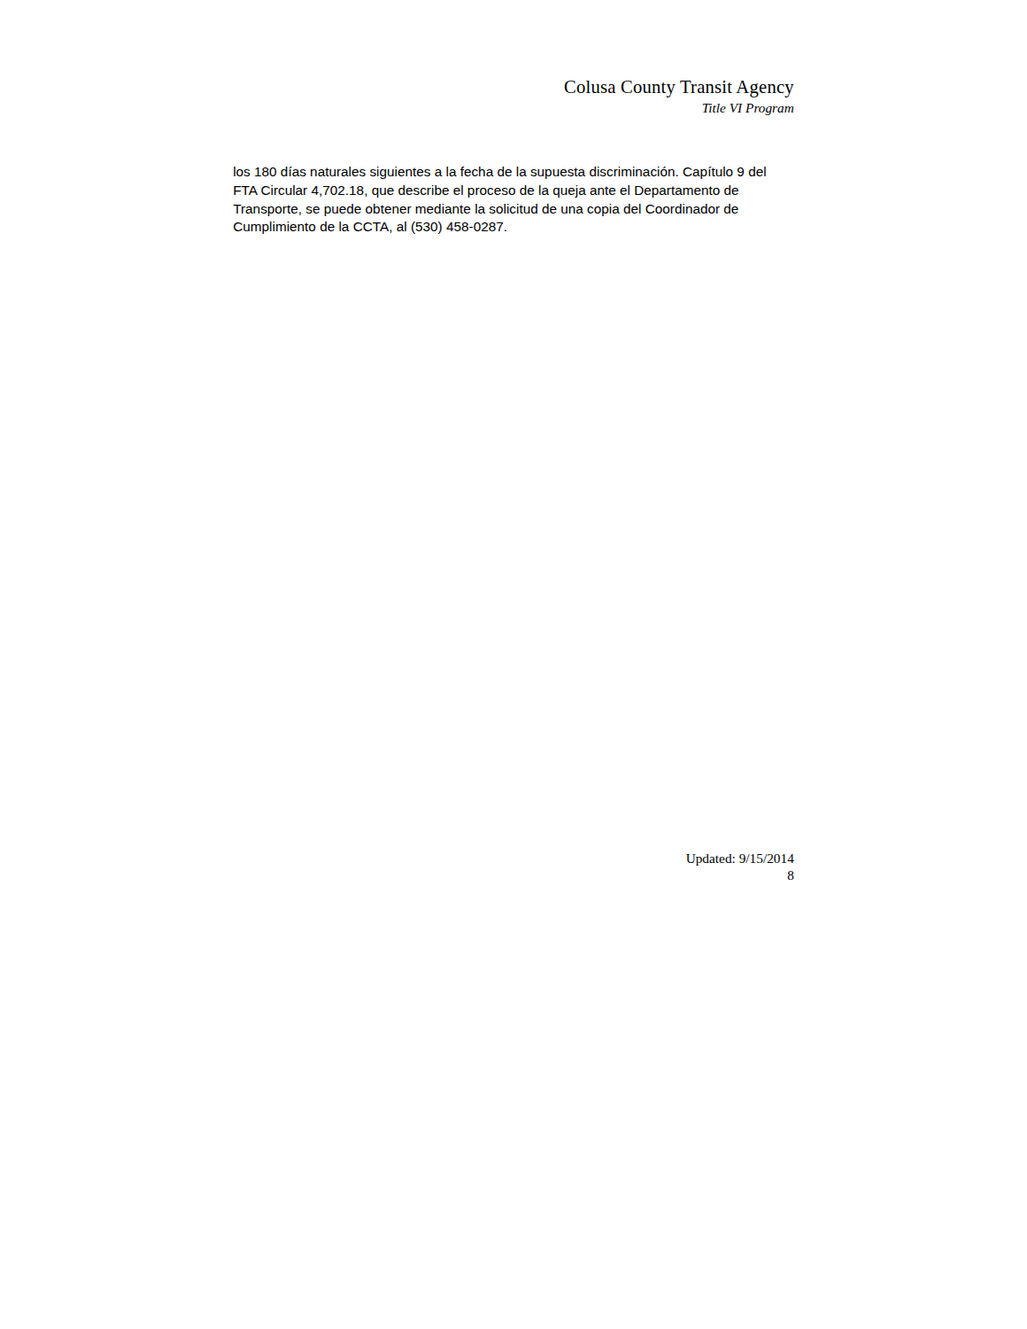Colusa County Transit Agency
Title VI Program
los 180 días naturales siguientes a la fecha de la supuesta discriminación. Capítulo 9 del FTA Circular 4,702.18, que describe el proceso de la queja ante el Departamento de Transporte, se puede obtener mediante la solicitud de una copia del Coordinador de Cumplimiento de la CCTA, al (530) 458-0287.
Updated: 9/15/2014
8